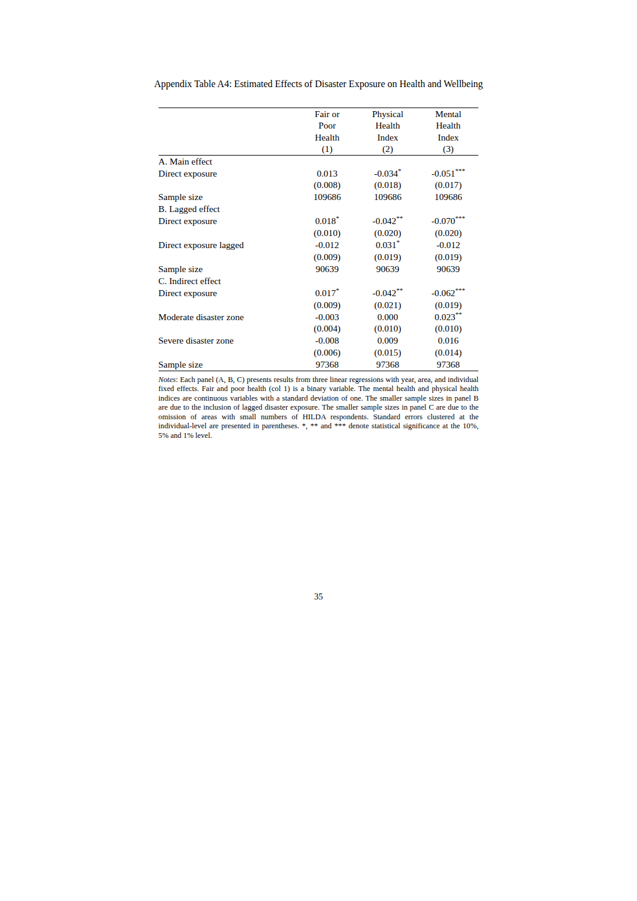Appendix Table A4: Estimated Effects of Disaster Exposure on Health and Wellbeing
| | Fair or | Physical | Mental |
| | Poor | Health | Health |
| | Health | Index | Index |
| | (1) | (2) | (3) |
| A. Main effect | | | |
| Direct exposure | 0.013 | -0.034 * | -0.051 *** |
| | (0.008) | (0.018) | (0.017) |
| Sample size | 109686 | 109686 | 109686 |
| B. Lagged effect | | | |
| Direct exposure | 0.018 * | -0.042 ** | -0.070 *** |
| | (0.010) | (0.020) | (0.020) |
| Direct exposure lagged | -0.012 | 0.031 * | -0.012 |
| | (0.009) | (0.019) | (0.019) |
| Sample size | 90639 | 90639 | 90639 |
| C. Indirect effect | | | |
| Direct exposure | 0.017 * | -0.042 ** | -0.062 *** |
| | (0.009) | (0.021) | (0.019) |
| Moderate disaster zone | -0.003 | 0.000 | 0.023 ** |
| | (0.004) | (0.010) | (0.010) |
| Severe disaster zone | -0.008 | 0.009 | 0.016 |
| | (0.006) | (0.015) | (0.014) |
| Sample size | 97368 | 97368 | 97368 |
Notes: Each panel (A, B, C) presents results from three linear regressions with year, area, and individual fixed effects. Fair and poor health (col 1) is a binary variable. The mental health and physical health indices are continuous variables with a standard deviation of one. The smaller sample sizes in panel B are due to the inclusion of lagged disaster exposure. The smaller sample sizes in panel C are due to the omission of areas with small numbers of HILDA respondents. Standard errors clustered at the individual-level are presented in parentheses. *, ** and *** denote statistical significance at the 10%, 5% and 1% level.
35